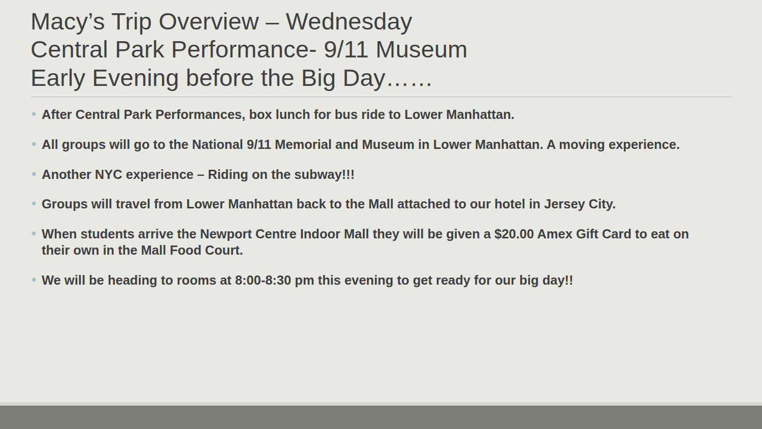Macy’s Trip Overview – Wednesday
Central Park Performance- 9/11 Museum
Early Evening before the Big Day……
After Central Park Performances, box lunch for bus ride to Lower Manhattan.
All groups will go to the National 9/11 Memorial and Museum in Lower Manhattan. A moving experience.
Another NYC experience – Riding on the subway!!!
Groups will travel from Lower Manhattan back to the Mall attached to our hotel in Jersey City.
When students arrive the Newport Centre Indoor Mall they will be given a $20.00 Amex Gift Card to eat on their own in the Mall Food Court.
We will be heading to rooms at 8:00-8:30 pm this evening to get ready for our big day!!